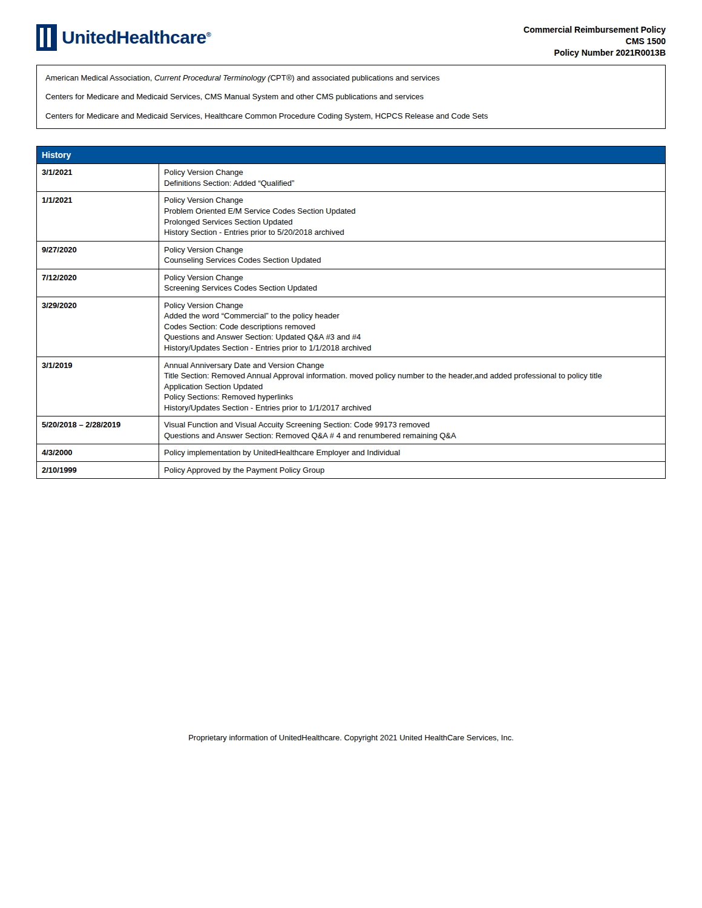UnitedHealthcare®
Commercial Reimbursement Policy
CMS 1500
Policy Number 2021R0013B
American Medical Association, Current Procedural Terminology (CPT®) and associated publications and services
Centers for Medicare and Medicaid Services, CMS Manual System and other CMS publications and services
Centers for Medicare and Medicaid Services, Healthcare Common Procedure Coding System, HCPCS Release and Code Sets
| History |
| --- |
| 3/1/2021 | Policy Version Change Definitions Section: Added “Qualified” |
| 1/1/2021 | Policy Version Change Problem Oriented E/M Service Codes Section Updated Prolonged Services Section Updated History Section - Entries prior to 5/20/2018 archived |
| 9/27/2020 | Policy Version Change Counseling Services Codes Section Updated |
| 7/12/2020 | Policy Version Change Screening Services Codes Section Updated |
| 3/29/2020 | Policy Version Change Added the word “Commercial” to the policy header Codes Section: Code descriptions removed Questions and Answer Section: Updated Q&A #3 and #4 History/Updates Section - Entries prior to 1/1/2018 archived |
| 3/1/2019 | Annual Anniversary Date and Version Change Title Section: Removed Annual Approval information. moved policy number to the header,and added professional to policy title Application Section Updated Policy Sections: Removed hyperlinks History/Updates Section - Entries prior to 1/1/2017 archived |
| 5/20/2018 – 2/28/2019 | Visual Function and Visual Accuity Screening Section: Code 99173 removed Questions and Answer Section: Removed Q&A # 4 and renumbered remaining Q&A |
| 4/3/2000 | Policy implementation by UnitedHealthcare Employer and Individual |
| 2/10/1999 | Policy Approved by the Payment Policy Group |
Proprietary information of UnitedHealthcare. Copyright 2021 United HealthCare Services, Inc.